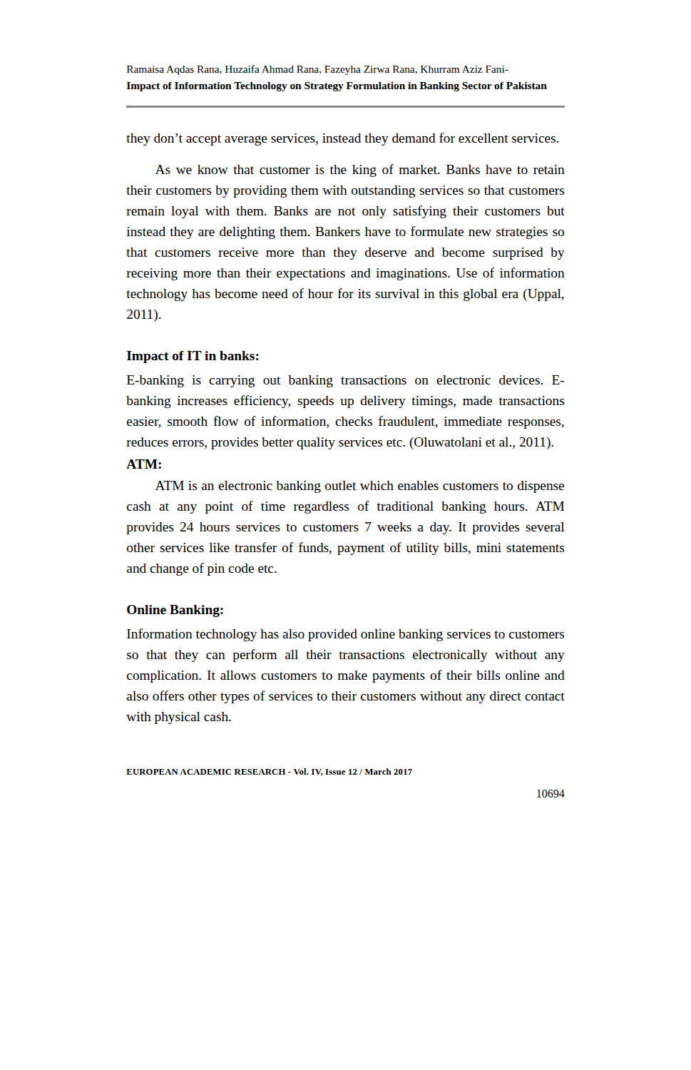Ramaisa Aqdas Rana, Huzaifa Ahmad Rana, Fazeyha Zirwa Rana, Khurram Aziz Fani-
Impact of Information Technology on Strategy Formulation in Banking Sector of Pakistan
they don’t accept average services, instead they demand for excellent services.
As we know that customer is the king of market. Banks have to retain their customers by providing them with outstanding services so that customers remain loyal with them. Banks are not only satisfying their customers but instead they are delighting them. Bankers have to formulate new strategies so that customers receive more than they deserve and become surprised by receiving more than their expectations and imaginations. Use of information technology has become need of hour for its survival in this global era (Uppal, 2011).
Impact of IT in banks:
E-banking is carrying out banking transactions on electronic devices. E-banking increases efficiency, speeds up delivery timings, made transactions easier, smooth flow of information, checks fraudulent, immediate responses, reduces errors, provides better quality services etc. (Oluwatolani et al., 2011).
ATM:
ATM is an electronic banking outlet which enables customers to dispense cash at any point of time regardless of traditional banking hours. ATM provides 24 hours services to customers 7 weeks a day. It provides several other services like transfer of funds, payment of utility bills, mini statements and change of pin code etc.
Online Banking:
Information technology has also provided online banking services to customers so that they can perform all their transactions electronically without any complication. It allows customers to make payments of their bills online and also offers other types of services to their customers without any direct contact with physical cash.
EUROPEAN ACADEMIC RESEARCH - Vol. IV, Issue 12 / March 2017
10694